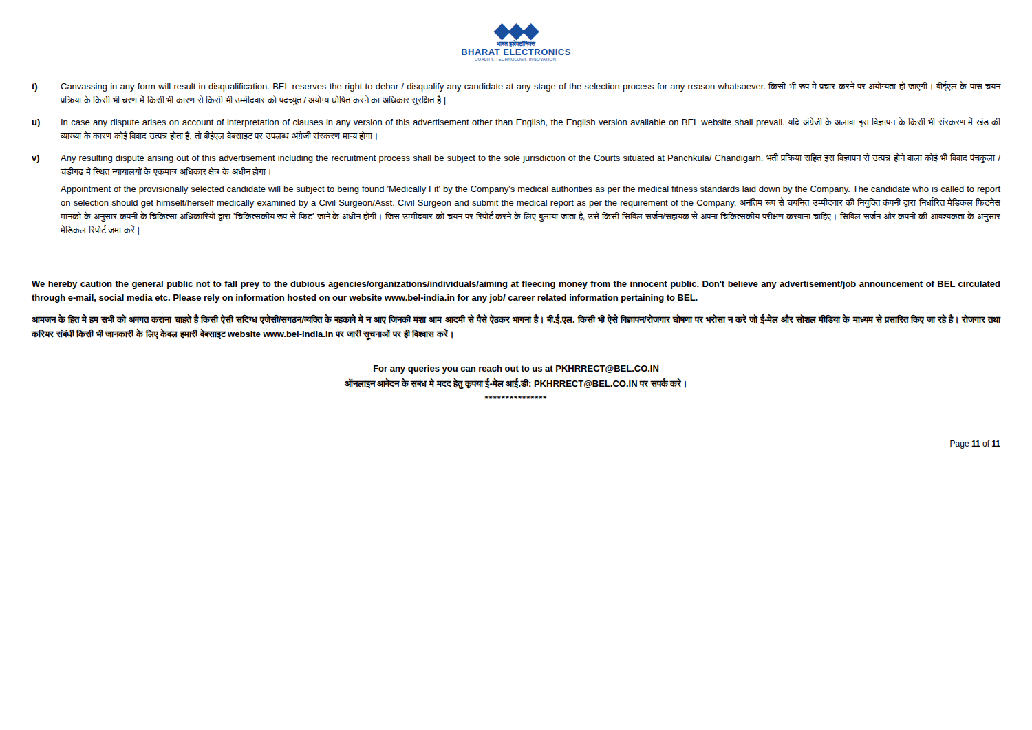◆◆◆
भारत इलेक्ट्रॉनिक्स
BHARAT ELECTRONICS
QUALITY. TECHNOLOGY. INNOVATION.
| t) | Canvassing in any form will result in disqualification. BEL reserves the right to debar / disqualify any candidate at any stage of the selection process for any reason whatsoever. किसी भी रूप में प्रचार करने पर अयोग्यता हो जाएगी। बीईएल के पास चयन प्रक्रिया के किसी भी चरण में किसी भी कारण से किसी भी उम्मीदवार को पदच्युत / अयोग्य घोषित करने का अधिकार सुरक्षित है / |
| u) | In case any dispute arises on account of interpretation of clauses in any version of this advertisement other than English, the English version available on BEL website shall prevail. यदि अंग्रेजी के अलावा इस विज्ञापन के किसी भी संस्करण में खंड की व्याख्या के कारण कोई विवाद उत्पन्न होता है, तो बीईएल वेबसाइट पर उपलब्ध अंग्रेजी संस्करण मान्य होगा। |
| v) | Any resulting dispute arising out of this advertisement including the recruitment process shall be subject to the sole jurisdiction of the Courts situated at Panchkula/ Chandigarh. भर्ती प्रक्रिया सहित इस विज्ञापन से उत्पन्न होने वाला कोई भी विवाद पंचकुला / चंडीगढ़ में स्थित न्यायालयों के एकमात्र अधिकार क्षेत्र के अधीन होगा। Appointment of the provisionally selected candidate will be subject to being found 'Medically Fit' by the Company's medical authorities as per the medical fitness standards laid down by the Company. The candidate who is called to report on selection should get himself/herself medically examined by a Civil Surgeon/Asst. Civil Surgeon and submit the medical report as per the requirement of the Company. अनंतिम रूप से चयनित उम्मीदवार की नियुक्ति कंपनी द्वारा निर्धारित मेडिकल फिटनेस मानकों के अनुसार कंपनी के चिकित्सा अधिकारियों द्वारा 'चिकित्सकीय रूप से फिट' जाने के अधीन होगी। जिस उम्मीदवार को चयन पर रिपोर्ट करने के लिए बुलाया जाता है, उसे किसी सिविल सर्जन/सहायक से अपना चिकित्सकीय परीक्षण करवाना चाहिए। सिविल सर्जन और कंपनी की आवश्यकता के अनुसार मेडिकल रिपोर्ट जमा करें / |
We hereby caution the general public not to fall prey to the dubious agencies/organizations/individuals/aiming at fleecing money from the innocent public. Don't believe any advertisement/job announcement of BEL circulated through e-mail, social media etc. Please rely on information hosted on our website www.bel-india.in for any job/ career related information pertaining to BEL.
आमजन के हित में हम सभी को अवगत कराना चाहते हैं किसी ऐसी संदिग्ध एजेंसी/संगठन/व्यक्ति के बहकावे में न आएं जिनकी मंशा आम आदमी से पैसे ऐंठकर भागना है। बी.ई.एल. किसी भी ऐसे विज्ञापन/रोज़गार घोषणा पर भरोसा न करें जो ई-मेल और सोशल मीडिया के माध्यम से प्रसारित किए जा रहे हैं। रोज़गार तथा करियर संबंधी किसी भी जानकारी के लिए केवल हमारी वेबसाइट website www.bel-india.in पर जारी सूचनाओं पर ही विश्वास करें।
For any queries you can reach out to us at PKHRRECT@BEL.CO.IN
ऑनलाइन आवेदन के संबंध में मदद हेतु कृपया ई-मेल आई.डी: PKHRRECT@BEL.CO.IN पर संपर्क करें।
***************
Page 11 of 11